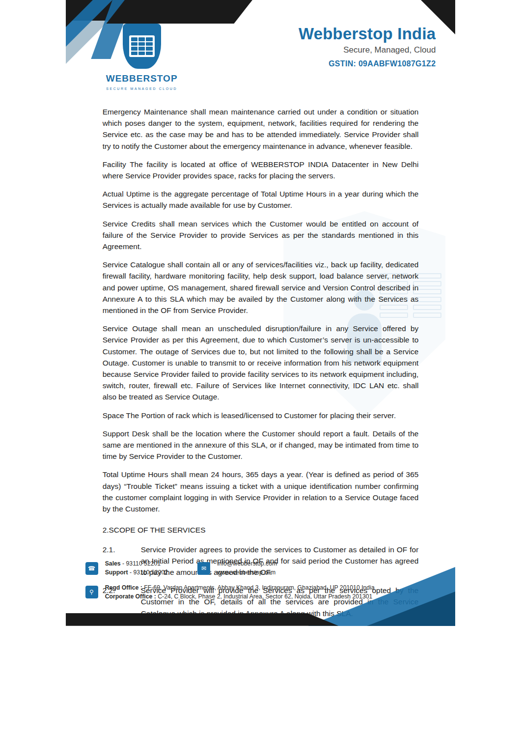WEBBERSTOP
SECURE MANAGED CLOUD
Webberstop India
Secure, Managed, Cloud
GSTIN: 09AABFW1087G1Z2
Emergency Maintenance shall mean maintenance carried out under a condition or situation which poses danger to the system, equipment, network, facilities required for rendering the Service etc. as the case may be and has to be attended immediately. Service Provider shall try to notify the Customer about the emergency maintenance in advance, whenever feasible.
Facility The facility is located at office of WEBBERSTOP INDIA Datacenter in New Delhi where Service Provider provides space, racks for placing the servers.
Actual Uptime is the aggregate percentage of Total Uptime Hours in a year during which the Services is actually made available for use by Customer.
Service Credits shall mean services which the Customer would be entitled on account of failure of the Service Provider to provide Services as per the standards mentioned in this Agreement.
Service Catalogue shall contain all or any of services/facilities viz., back up facility, dedicated firewall facility, hardware monitoring facility, help desk support, load balance server, network and power uptime, OS management, shared firewall service and Version Control described in Annexure A to this SLA which may be availed by the Customer along with the Services as mentioned in the OF from Service Provider.
Service Outage shall mean an unscheduled disruption/failure in any Service offered by Service Provider as per this Agreement, due to which Customer’s server is un-accessible to Customer. The outage of Services due to, but not limited to the following shall be a Service Outage. Customer is unable to transmit to or receive information from his network equipment because Service Provider failed to provide facility services to its network equipment including, switch, router, firewall etc. Failure of Services like Internet connectivity, IDC LAN etc. shall also be treated as Service Outage.
Space The Portion of rack which is leased/licensed to Customer for placing their server.
Support Desk shall be the location where the Customer should report a fault. Details of the same are mentioned in the annexure of this SLA, or if changed, may be intimated from time to time by Service Provider to the Customer.
Total Uptime Hours shall mean 24 hours, 365 days a year. (Year is defined as period of 365 days) “Trouble Ticket” means issuing a ticket with a unique identification number confirming the customer complaint logging in with Service Provider in relation to a Service Outage faced by the Customer.
2.SCOPE OF THE SERVICES
2.1.
Service Provider agrees to provide the services to Customer as detailed in OF for an Initial Period as mentioned in OF and for said period the Customer has agreed to pay the amount as agreed in the OF.
2.2.
Service Provider will provide the Services as per the services opted by the Customer in the OF, details of all the services are provided in the Service Catalogue which is provided in Annexure A along with this SLA.
☎
Sales - 93110 52201
Support - 93110 52202
✉
info@webberstop.com
www.webberstop.com
⚲
Regd Office : FF-69, Vardan Apartments, Abhay Khand 3, Indirapuram, Ghaziabad, UP 201010 India
Corporate Office : C-24, C Block, Phase 2, Industrial Area, Sector 62, Noida, Uttar Pradesh 201301